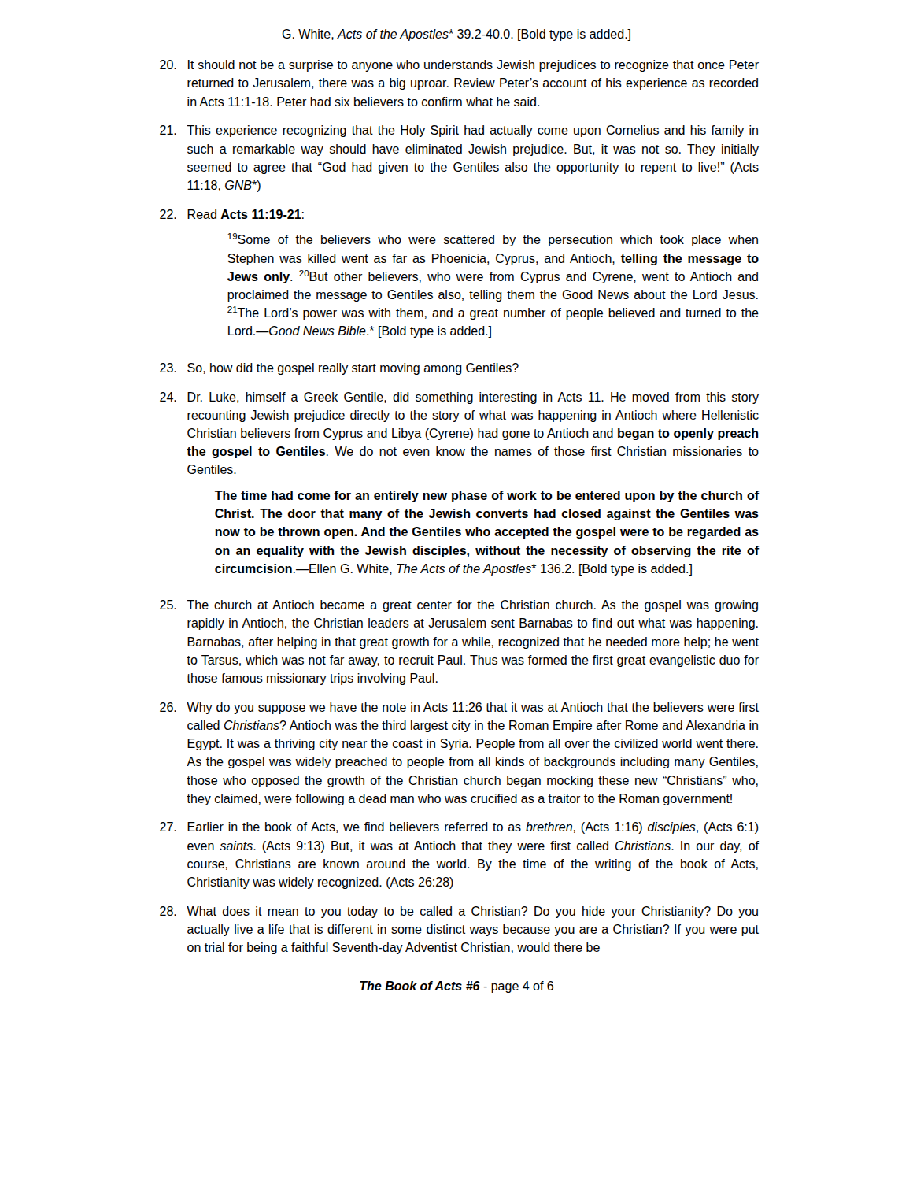G. White, Acts of the Apostles* 39.2-40.0. [Bold type is added.]
20. It should not be a surprise to anyone who understands Jewish prejudices to recognize that once Peter returned to Jerusalem, there was a big uproar. Review Peter’s account of his experience as recorded in Acts 11:1-18. Peter had six believers to confirm what he said.
21. This experience recognizing that the Holy Spirit had actually come upon Cornelius and his family in such a remarkable way should have eliminated Jewish prejudice. But, it was not so. They initially seemed to agree that “God had given to the Gentiles also the opportunity to repent to live!” (Acts 11:18, GNB*)
22. Read Acts 11:19-21:
19Some of the believers who were scattered by the persecution which took place when Stephen was killed went as far as Phoenicia, Cyprus, and Antioch, telling the message to Jews only. 20But other believers, who were from Cyprus and Cyrene, went to Antioch and proclaimed the message to Gentiles also, telling them the Good News about the Lord Jesus. 21The Lord’s power was with them, and a great number of people believed and turned to the Lord.—Good News Bible.* [Bold type is added.]
23. So, how did the gospel really start moving among Gentiles?
24. Dr. Luke, himself a Greek Gentile, did something interesting in Acts 11. He moved from this story recounting Jewish prejudice directly to the story of what was happening in Antioch where Hellenistic Christian believers from Cyprus and Libya (Cyrene) had gone to Antioch and began to openly preach the gospel to Gentiles. We do not even know the names of those first Christian missionaries to Gentiles.
The time had come for an entirely new phase of work to be entered upon by the church of Christ. The door that many of the Jewish converts had closed against the Gentiles was now to be thrown open. And the Gentiles who accepted the gospel were to be regarded as on an equality with the Jewish disciples, without the necessity of observing the rite of circumcision.—Ellen G. White, The Acts of the Apostles* 136.2. [Bold type is added.]
25. The church at Antioch became a great center for the Christian church. As the gospel was growing rapidly in Antioch, the Christian leaders at Jerusalem sent Barnabas to find out what was happening. Barnabas, after helping in that great growth for a while, recognized that he needed more help; he went to Tarsus, which was not far away, to recruit Paul. Thus was formed the first great evangelistic duo for those famous missionary trips involving Paul.
26. Why do you suppose we have the note in Acts 11:26 that it was at Antioch that the believers were first called Christians? Antioch was the third largest city in the Roman Empire after Rome and Alexandria in Egypt. It was a thriving city near the coast in Syria. People from all over the civilized world went there. As the gospel was widely preached to people from all kinds of backgrounds including many Gentiles, those who opposed the growth of the Christian church began mocking these new “Christians” who, they claimed, were following a dead man who was crucified as a traitor to the Roman government!
27. Earlier in the book of Acts, we find believers referred to as brethren, (Acts 1:16) disciples, (Acts 6:1) even saints. (Acts 9:13) But, it was at Antioch that they were first called Christians. In our day, of course, Christians are known around the world. By the time of the writing of the book of Acts, Christianity was widely recognized. (Acts 26:28)
28. What does it mean to you today to be called a Christian? Do you hide your Christianity? Do you actually live a life that is different in some distinct ways because you are a Christian? If you were put on trial for being a faithful Seventh-day Adventist Christian, would there be
The Book of Acts #6 - page 4 of 6